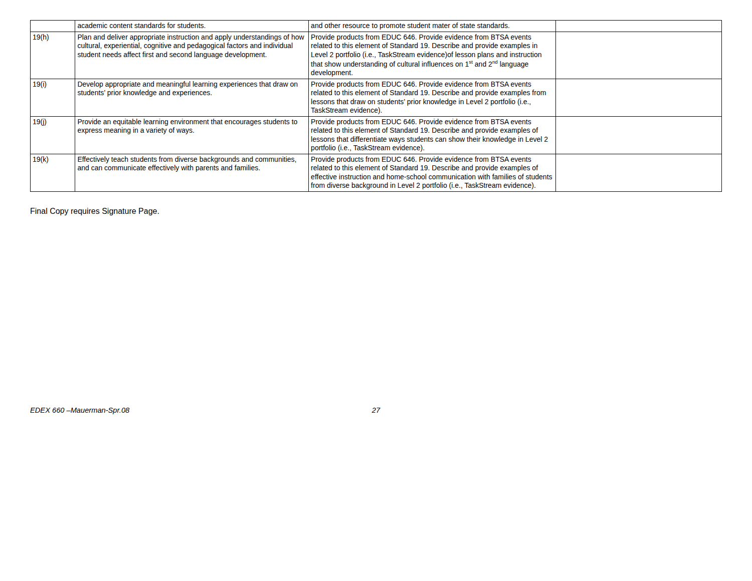| | academic content standards for students. | and other resource to promote student mater of state standards. | |
| 19(h) | Plan and deliver appropriate instruction and apply understandings of how cultural, experiential, cognitive and pedagogical factors and individual student needs affect first and second language development. | Provide products from EDUC 646. Provide evidence from BTSA events related to this element of Standard 19. Describe and provide examples in Level 2 portfolio (i.e., TaskStream evidence)of lesson plans and instruction that show understanding of cultural influences on 1 st and 2 nd language development. | |
| 19(i) | Develop appropriate and meaningful learning experiences that draw on students’ prior knowledge and experiences. | Provide products from EDUC 646. Provide evidence from BTSA events related to this element of Standard 19. Describe and provide examples from lessons that draw on students’ prior knowledge in Level 2 portfolio (i.e., TaskStream evidence). | |
| 19(j) | Provide an equitable learning environment that encourages students to express meaning in a variety of ways. | Provide products from EDUC 646. Provide evidence from BTSA events related to this element of Standard 19. Describe and provide examples of lessons that differentiate ways students can show their knowledge in Level 2 portfolio (i.e., TaskStream evidence). | |
| 19(k) | Effectively teach students from diverse backgrounds and communities, and can communicate effectively with parents and families. | Provide products from EDUC 646. Provide evidence from BTSA events related to this element of Standard 19. Describe and provide examples of effective instruction and home-school communication with families of students from diverse background in Level 2 portfolio (i.e., TaskStream evidence). | |
Final Copy requires Signature Page.
EDEX 660 –Mauerman-Spr.08 27